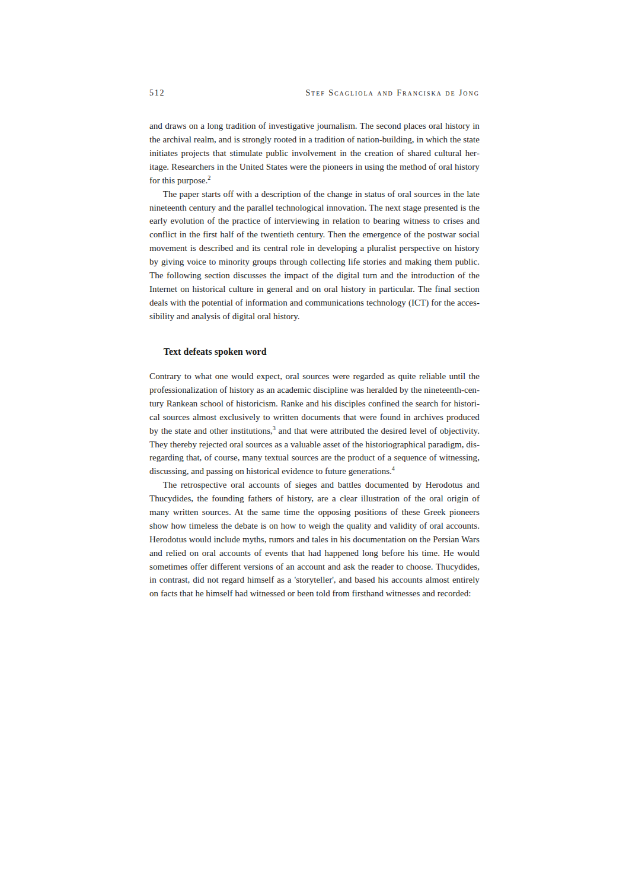512 Stef Scagliola and Franciska de Jong
and draws on a long tradition of investigative journalism. The second places oral history in the archival realm, and is strongly rooted in a tradition of nation-building, in which the state initiates projects that stimulate public involvement in the creation of shared cultural heritage. Researchers in the United States were the pioneers in using the method of oral history for this purpose.2
The paper starts off with a description of the change in status of oral sources in the late nineteenth century and the parallel technological innovation. The next stage presented is the early evolution of the practice of interviewing in relation to bearing witness to crises and conflict in the first half of the twentieth century. Then the emergence of the postwar social movement is described and its central role in developing a pluralist perspective on history by giving voice to minority groups through collecting life stories and making them public. The following section discusses the impact of the digital turn and the introduction of the Internet on historical culture in general and on oral history in particular. The final section deals with the potential of information and communications technology (ICT) for the accessibility and analysis of digital oral history.
Text defeats spoken word
Contrary to what one would expect, oral sources were regarded as quite reliable until the professionalization of history as an academic discipline was heralded by the nineteenth-century Rankean school of historicism. Ranke and his disciples confined the search for historical sources almost exclusively to written documents that were found in archives produced by the state and other institutions,3 and that were attributed the desired level of objectivity. They thereby rejected oral sources as a valuable asset of the historiographical paradigm, disregarding that, of course, many textual sources are the product of a sequence of witnessing, discussing, and passing on historical evidence to future generations.4
The retrospective oral accounts of sieges and battles documented by Herodotus and Thucydides, the founding fathers of history, are a clear illustration of the oral origin of many written sources. At the same time the opposing positions of these Greek pioneers show how timeless the debate is on how to weigh the quality and validity of oral accounts. Herodotus would include myths, rumors and tales in his documentation on the Persian Wars and relied on oral accounts of events that had happened long before his time. He would sometimes offer different versions of an account and ask the reader to choose. Thucydides, in contrast, did not regard himself as a 'storyteller', and based his accounts almost entirely on facts that he himself had witnessed or been told from firsthand witnesses and recorded: